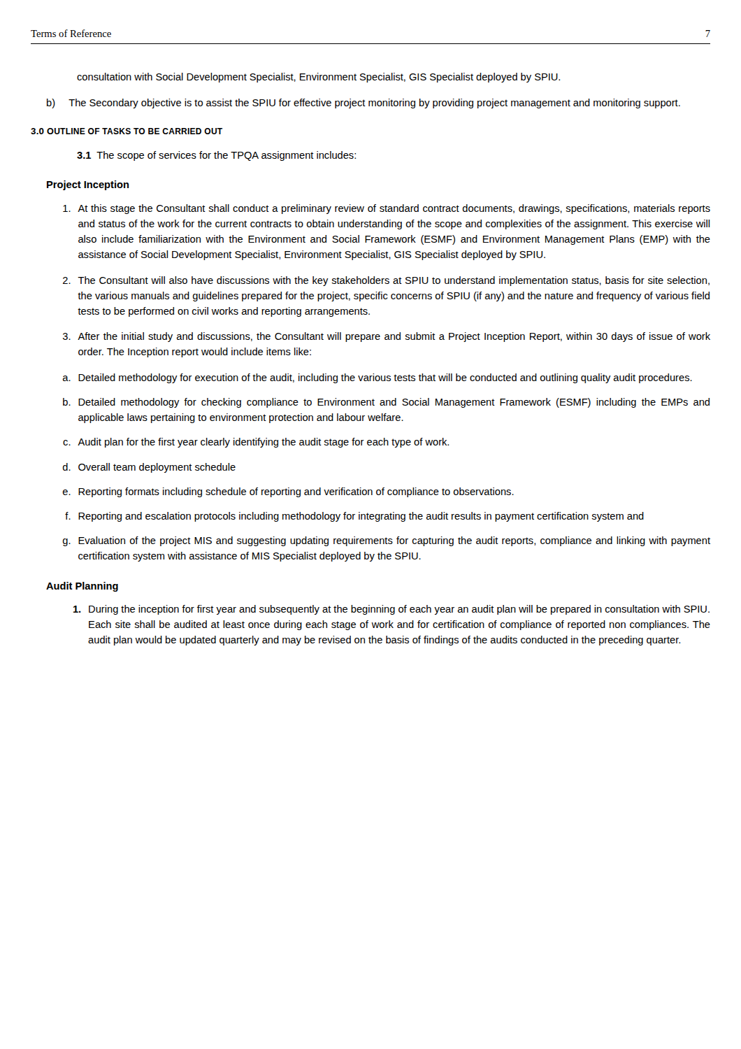Terms of Reference 7
consultation with Social Development Specialist, Environment Specialist, GIS Specialist deployed by SPIU.
b) The Secondary objective is to assist the SPIU for effective project monitoring by providing project management and monitoring support.
3.0 OUTLINE OF TASKS TO BE CARRIED OUT
3.1 The scope of services for the TPQA assignment includes:
Project Inception
At this stage the Consultant shall conduct a preliminary review of standard contract documents, drawings, specifications, materials reports and status of the work for the current contracts to obtain understanding of the scope and complexities of the assignment. This exercise will also include familiarization with the Environment and Social Framework (ESMF) and Environment Management Plans (EMP) with the assistance of Social Development Specialist, Environment Specialist, GIS Specialist deployed by SPIU.
The Consultant will also have discussions with the key stakeholders at SPIU to understand implementation status, basis for site selection, the various manuals and guidelines prepared for the project, specific concerns of SPIU (if any) and the nature and frequency of various field tests to be performed on civil works and reporting arrangements.
After the initial study and discussions, the Consultant will prepare and submit a Project Inception Report, within 30 days of issue of work order. The Inception report would include items like:
Detailed methodology for execution of the audit, including the various tests that will be conducted and outlining quality audit procedures.
Detailed methodology for checking compliance to Environment and Social Management Framework (ESMF) including the EMPs and applicable laws pertaining to environment protection and labour welfare.
Audit plan for the first year clearly identifying the audit stage for each type of work.
Overall team deployment schedule
Reporting formats including schedule of reporting and verification of compliance to observations.
Reporting and escalation protocols including methodology for integrating the audit results in payment certification system and
Evaluation of the project MIS and suggesting updating requirements for capturing the audit reports, compliance and linking with payment certification system with assistance of MIS Specialist deployed by the SPIU.
Audit Planning
During the inception for first year and subsequently at the beginning of each year an audit plan will be prepared in consultation with SPIU. Each site shall be audited at least once during each stage of work and for certification of compliance of reported non compliances. The audit plan would be updated quarterly and may be revised on the basis of findings of the audits conducted in the preceding quarter.